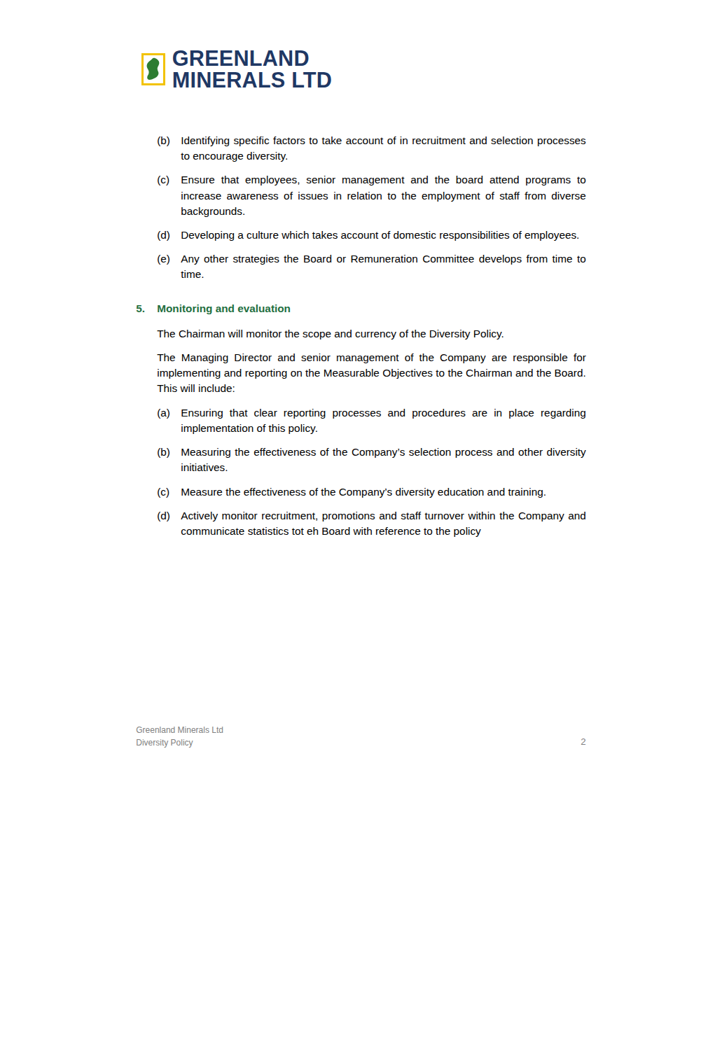GREENLAND MINERALS LTD
(b) Identifying specific factors to take account of in recruitment and selection processes to encourage diversity.
(c) Ensure that employees, senior management and the board attend programs to increase awareness of issues in relation to the employment of staff from diverse backgrounds.
(d) Developing a culture which takes account of domestic responsibilities of employees.
(e) Any other strategies the Board or Remuneration Committee develops from time to time.
5. Monitoring and evaluation
The Chairman will monitor the scope and currency of the Diversity Policy.
The Managing Director and senior management of the Company are responsible for implementing and reporting on the Measurable Objectives to the Chairman and the Board. This will include:
(a) Ensuring that clear reporting processes and procedures are in place regarding implementation of this policy.
(b) Measuring the effectiveness of the Company’s selection process and other diversity initiatives.
(c) Measure the effectiveness of the Company’s diversity education and training.
(d) Actively monitor recruitment, promotions and staff turnover within the Company and communicate statistics tot eh Board with reference to the policy
Greenland Minerals Ltd
Diversity Policy
2